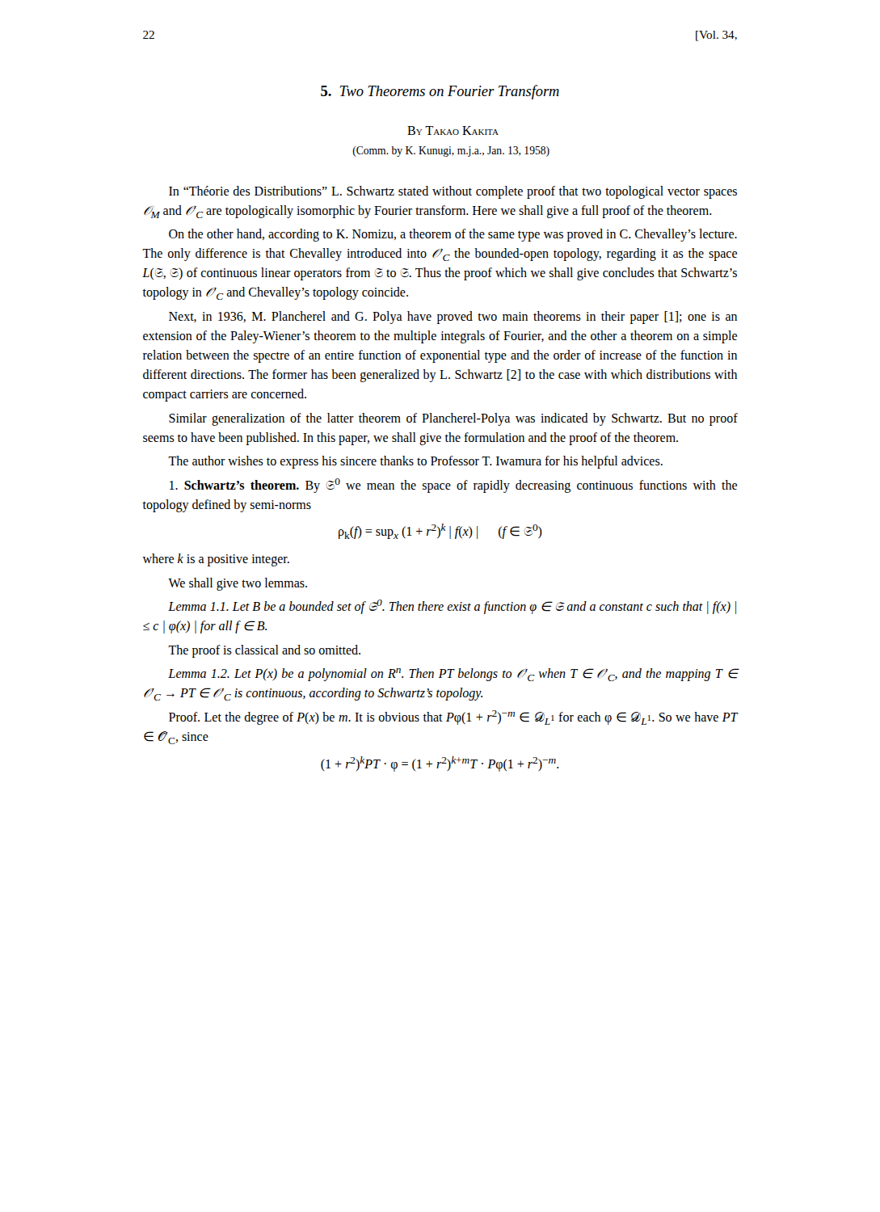22 [Vol. 34,
5. Two Theorems on Fourier Transform
By Takao Kakita
(Comm. by K. Kunugi, m.j.a., Jan. 13, 1958)
In “Théorie des Distributions” L. Schwartz stated without complete proof that two topological vector spaces 𝒪M and 𝒪′C are topologically isomorphic by Fourier transform. Here we shall give a full proof of the theorem.
On the other hand, according to K. Nomizu, a theorem of the same type was proved in C. Chevalley’s lecture. The only difference is that Chevalley introduced into 𝒪′C the bounded-open topology, regarding it as the space L(𝔖, 𝔖) of continuous linear operators from 𝔖 to 𝔖. Thus the proof which we shall give concludes that Schwartz’s topology in 𝒪′C and Chevalley’s topology coincide.
Next, in 1936, M. Plancherel and G. Polya have proved two main theorems in their paper [1]; one is an extension of the Paley-Wiener’s theorem to the multiple integrals of Fourier, and the other a theorem on a simple relation between the spectre of an entire function of exponential type and the order of increase of the function in different directions. The former has been generalized by L. Schwartz [2] to the case with which distributions with compact carriers are concerned.
Similar generalization of the latter theorem of Plancherel-Polya was indicated by Schwartz. But no proof seems to have been published. In this paper, we shall give the formulation and the proof of the theorem.
The author wishes to express his sincere thanks to Professor T. Iwamura for his helpful advices.
1. Schwartz’s theorem. By 𝔖0 we mean the space of rapidly decreasing continuous functions with the topology defined by semi-norms
ρk(f) = supx (1 + r2)k | f(x) | (f ∈ 𝔖0)
where k is a positive integer.
We shall give two lemmas.
Lemma 1.1. Let B be a bounded set of 𝔖0. Then there exist a function φ ∈ 𝔖 and a constant c such that | f(x) | ≤ c | φ(x) | for all f ∈ B.
The proof is classical and so omitted.
Lemma 1.2. Let P(x) be a polynomial on Rn. Then PT belongs to 𝒪′C when T ∈ 𝒪′C, and the mapping T ∈ 𝒪′C → PT ∈ 𝒪′C is continuous, according to Schwartz’s topology.
Proof. Let the degree of P(x) be m. It is obvious that Pφ(1 + r2)−m ∈ 𝒟L1 for each φ ∈ 𝒟L1. So we have PT ∈ 𝒪′C, since
(1 + r2)kPT · φ = (1 + r2)k+mT · Pφ(1 + r2)−m.